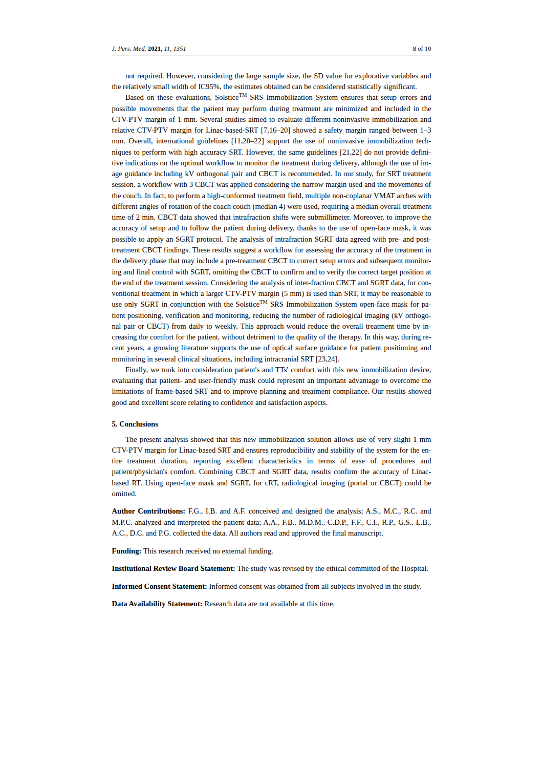J. Pers. Med. 2021, 11, 1351
8 of 10
not required. However, considering the large sample size, the SD value for explorative variables and the relatively small width of IC95%, the estimates obtained can be considered statistically significant.
Based on these evaluations, SolsticeTM SRS Immobilization System ensures that setup errors and possible movements that the patient may perform during treatment are minimized and included in the CTV-PTV margin of 1 mm. Several studies aimed to evaluate different noninvasive immobilization and relative CTV-PTV margin for Linac-based-SRT [7,16–20] showed a safety margin ranged between 1–3 mm. Overall, international guidelines [11,20–22] support the use of noninvasive immobilization techniques to perform with high accuracy SRT. However, the same guidelines [21,22] do not provide definitive indications on the optimal workflow to monitor the treatment during delivery, although the use of image guidance including kV orthogonal pair and CBCT is recommended. In our study, for SRT treatment session, a workflow with 3 CBCT was applied considering the narrow margin used and the movements of the couch. In fact, to perform a high-conformed treatment field, multiple non-coplanar VMAT arches with different angles of rotation of the coach couch (median 4) were used, requiring a median overall treatment time of 2 min. CBCT data showed that intrafraction shifts were submillimeter. Moreover, to improve the accuracy of setup and to follow the patient during delivery, thanks to the use of open-face mask, it was possible to apply an SGRT protocol. The analysis of intrafraction SGRT data agreed with pre- and post-treatment CBCT findings. These results suggest a workflow for assessing the accuracy of the treatment in the delivery phase that may include a pre-treatment CBCT to correct setup errors and subsequent monitoring and final control with SGRT, omitting the CBCT to confirm and to verify the correct target position at the end of the treatment session. Considering the analysis of inter-fraction CBCT and SGRT data, for conventional treatment in which a larger CTV-PTV margin (5 mm) is used than SRT, it may be reasonable to use only SGRT in conjunction with the SolsticeTM SRS Immobilization System open-face mask for patient positioning, verification and monitoring, reducing the number of radiological imaging (kV orthogonal pair or CBCT) from daily to weekly. This approach would reduce the overall treatment time by increasing the comfort for the patient, without detriment to the quality of the therapy. In this way, during recent years, a growing literature supports the use of optical surface guidance for patient positioning and monitoring in several clinical situations, including intracranial SRT [23,24].
Finally, we took into consideration patient's and TTs' comfort with this new immobilization device, evaluating that patient- and user-friendly mask could represent an important advantage to overcome the limitations of frame-based SRT and to improve planning and treatment compliance. Our results showed good and excellent score relating to confidence and satisfaction aspects.
5. Conclusions
The present analysis showed that this new immobilization solution allows use of very slight 1 mm CTV-PTV margin for Linac-based SRT and ensures reproducibility and stability of the system for the entire treatment duration, reporting excellent characteristics in terms of ease of procedures and patient/physician's comfort. Combining CBCT and SGRT data, results confirm the accuracy of Linac-based RT. Using open-face mask and SGRT, for cRT, radiological imaging (portal or CBCT) could be omitted.
Author Contributions: F.G., I.B. and A.F. conceived and designed the analysis; A.S., M.C., R.C. and M.P.C. analyzed and interpreted the patient data; A.A., F.B., M.D.M., C.D.P., F.F., C.I., R.P., G.S., L.B., A.C., D.C. and P.G. collected the data. All authors read and approved the final manuscript.
Funding: This research received no external funding.
Institutional Review Board Statement: The study was revised by the ethical committed of the Hospital.
Informed Consent Statement: Informed consent was obtained from all subjects involved in the study.
Data Availability Statement: Research data are not available at this time.